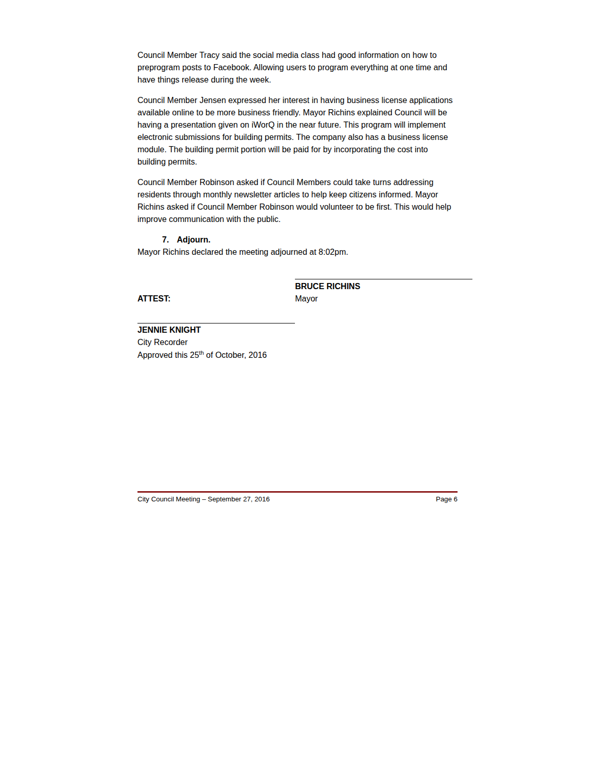Council Member Tracy said the social media class had good information on how to preprogram posts to Facebook. Allowing users to program everything at one time and have things release during the week.
Council Member Jensen expressed her interest in having business license applications available online to be more business friendly. Mayor Richins explained Council will be having a presentation given on iWorQ in the near future. This program will implement electronic submissions for building permits. The company also has a business license module. The building permit portion will be paid for by incorporating the cost into building permits.
Council Member Robinson asked if Council Members could take turns addressing residents through monthly newsletter articles to help keep citizens informed. Mayor Richins asked if Council Member Robinson would volunteer to be first. This would help improve communication with the public.
7. Adjourn.
Mayor Richins declared the meeting adjourned at 8:02pm.
| | Bruce Richins |
| ATTEST: | Mayor |
| Jennie Knight City Recorder Approved this 25 th of October, 2016 | |
City Council Meeting – September 27, 2016 Page 6